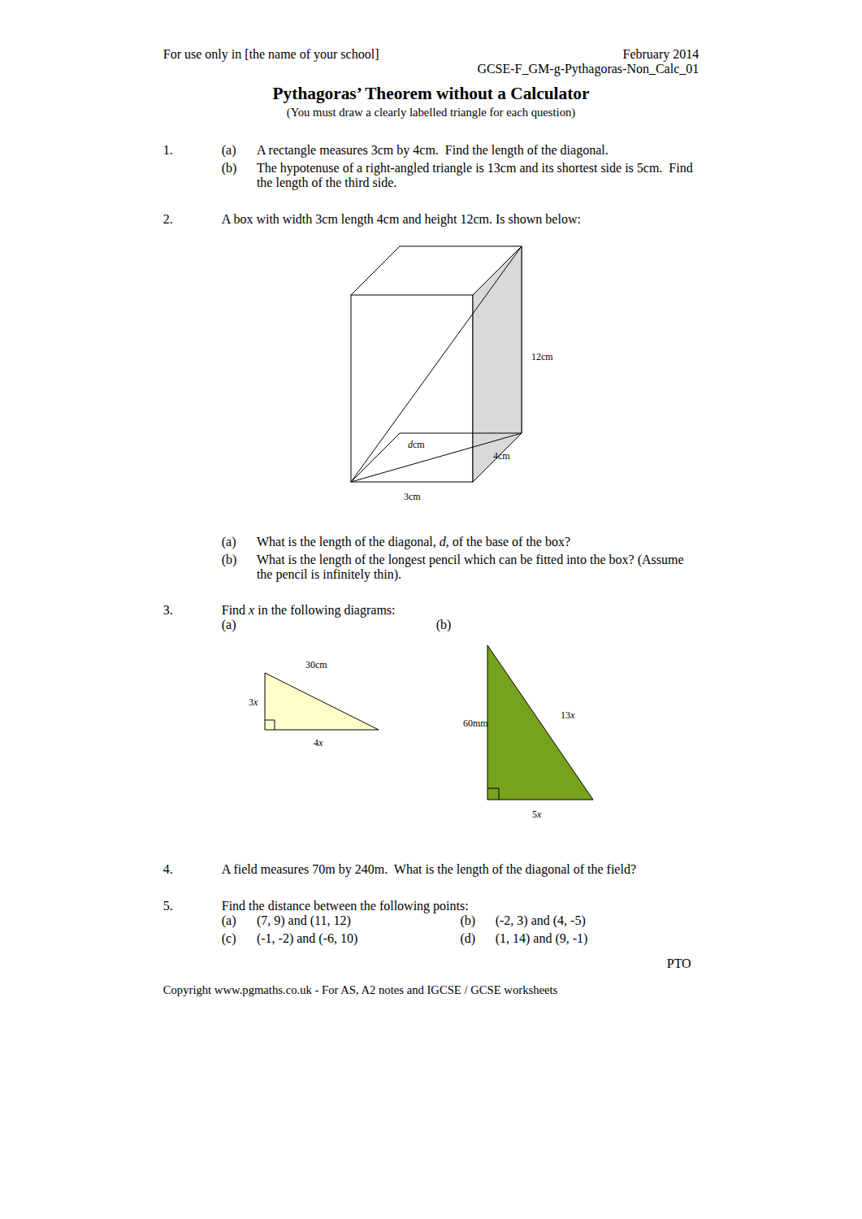For use only in [the name of your school]
February 2014
GCSE-F_GM-g-Pythagoras-Non_Calc_01
Pythagoras’ Theorem without a Calculator
(You must draw a clearly labelled triangle for each question)
1.
(a) A rectangle measures 3cm by 4cm. Find the length of the diagonal.
(b) The hypotenuse of a right-angled triangle is 13cm and its shortest side is 5cm. Find the length of the third side.
2. A box with width 3cm length 4cm and height 12cm. Is shown below:
12cm dcm 4cm 3cm
(a) What is the length of the diagonal, d, of the base of the box?
(b) What is the length of the longest pencil which can be fitted into the box? (Assume the pencil is infinitely thin).
3. Find x in the following diagrams:
(a) (b)
3x 30cm 4x
60mm 13x 5x
4. A field measures 70m by 240m. What is the length of the diagonal of the field?
5. Find the distance between the following points:
(a)(7, 9) and (11, 12)
(c)(-1, -2) and (-6, 10)
(b)(-2, 3) and (4, -5)
(d)(1, 14) and (9, -1)
PTO
Copyright www.pgmaths.co.uk - For AS, A2 notes and IGCSE / GCSE worksheets